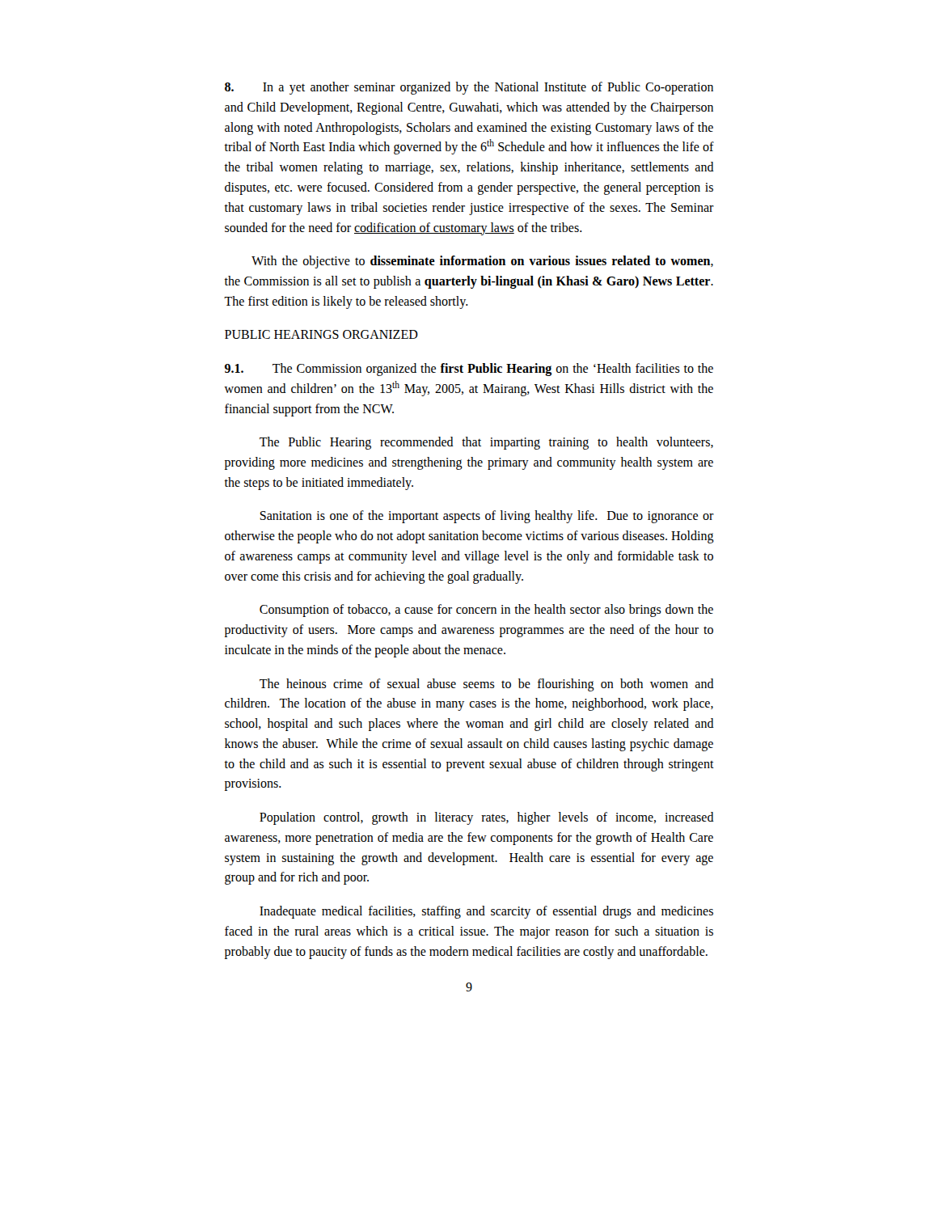8. In a yet another seminar organized by the National Institute of Public Co-operation and Child Development, Regional Centre, Guwahati, which was attended by the Chairperson along with noted Anthropologists, Scholars and examined the existing Customary laws of the tribal of North East India which governed by the 6th Schedule and how it influences the life of the tribal women relating to marriage, sex, relations, kinship inheritance, settlements and disputes, etc. were focused. Considered from a gender perspective, the general perception is that customary laws in tribal societies render justice irrespective of the sexes. The Seminar sounded for the need for codification of customary laws of the tribes.
With the objective to disseminate information on various issues related to women, the Commission is all set to publish a quarterly bi-lingual (in Khasi & Garo) News Letter. The first edition is likely to be released shortly.
PUBLIC HEARINGS ORGANIZED
9.1. The Commission organized the first Public Hearing on the ‘Health facilities to the women and children’ on the 13th May, 2005, at Mairang, West Khasi Hills district with the financial support from the NCW.
The Public Hearing recommended that imparting training to health volunteers, providing more medicines and strengthening the primary and community health system are the steps to be initiated immediately.
Sanitation is one of the important aspects of living healthy life. Due to ignorance or otherwise the people who do not adopt sanitation become victims of various diseases. Holding of awareness camps at community level and village level is the only and formidable task to over come this crisis and for achieving the goal gradually.
Consumption of tobacco, a cause for concern in the health sector also brings down the productivity of users. More camps and awareness programmes are the need of the hour to inculcate in the minds of the people about the menace.
The heinous crime of sexual abuse seems to be flourishing on both women and children. The location of the abuse in many cases is the home, neighborhood, work place, school, hospital and such places where the woman and girl child are closely related and knows the abuser. While the crime of sexual assault on child causes lasting psychic damage to the child and as such it is essential to prevent sexual abuse of children through stringent provisions.
Population control, growth in literacy rates, higher levels of income, increased awareness, more penetration of media are the few components for the growth of Health Care system in sustaining the growth and development. Health care is essential for every age group and for rich and poor.
Inadequate medical facilities, staffing and scarcity of essential drugs and medicines faced in the rural areas which is a critical issue. The major reason for such a situation is probably due to paucity of funds as the modern medical facilities are costly and unaffordable.
9